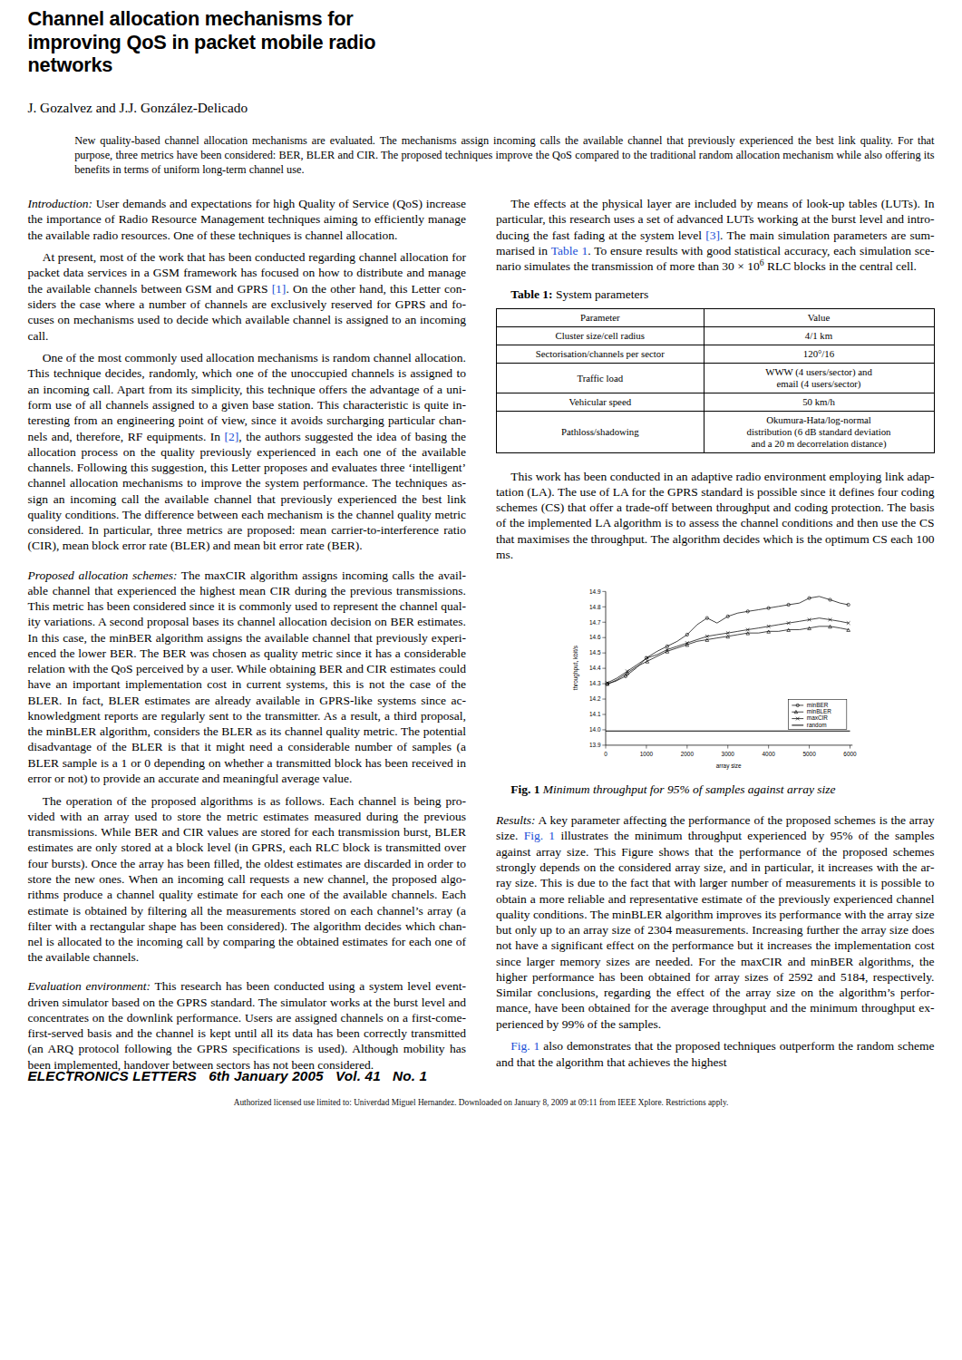Channel allocation mechanisms for
improving QoS in packet mobile radio
networks
J. Gozalvez and J.J. González-Delicado
New quality-based channel allocation mechanisms are evaluated. The mechanisms assign incoming calls the available channel that previously experienced the best link quality. For that purpose, three metrics have been considered: BER, BLER and CIR. The proposed techniques improve the QoS compared to the traditional random allocation mechanism while also offering its benefits in terms of uniform long-term channel use.
Introduction: User demands and expectations for high Quality of Service (QoS) increase the importance of Radio Resource Management techniques aiming to efficiently manage the available radio resources. One of these techniques is channel allocation.
At present, most of the work that has been conducted regarding channel allocation for packet data services in a GSM framework has focused on how to distribute and manage the available channels between GSM and GPRS [1]. On the other hand, this Letter considers the case where a number of channels are exclusively reserved for GPRS and focuses on mechanisms used to decide which available channel is assigned to an incoming call.
One of the most commonly used allocation mechanisms is random channel allocation. This technique decides, randomly, which one of the unoccupied channels is assigned to an incoming call. Apart from its simplicity, this technique offers the advantage of a uniform use of all channels assigned to a given base station. This characteristic is quite interesting from an engineering point of view, since it avoids surcharging particular channels and, therefore, RF equipments. In [2], the authors suggested the idea of basing the allocation process on the quality previously experienced in each one of the available channels. Following this suggestion, this Letter proposes and evaluates three ‘intelligent’ channel allocation mechanisms to improve the system performance. The techniques assign an incoming call the available channel that previously experienced the best link quality conditions. The difference between each mechanism is the channel quality metric considered. In particular, three metrics are proposed: mean carrier-to-interference ratio (CIR), mean block error rate (BLER) and mean bit error rate (BER).
Proposed allocation schemes: The maxCIR algorithm assigns incoming calls the available channel that experienced the highest mean CIR during the previous transmissions. This metric has been considered since it is commonly used to represent the channel quality variations. A second proposal bases its channel allocation decision on BER estimates. In this case, the minBER algorithm assigns the available channel that previously experienced the lower BER. The BER was chosen as quality metric since it has a considerable relation with the QoS perceived by a user. While obtaining BER and CIR estimates could have an important implementation cost in current systems, this is not the case of the BLER. In fact, BLER estimates are already available in GPRS-like systems since acknowledgment reports are regularly sent to the transmitter. As a result, a third proposal, the minBLER algorithm, considers the BLER as its channel quality metric. The potential disadvantage of the BLER is that it might need a considerable number of samples (a BLER sample is a 1 or 0 depending on whether a transmitted block has been received in error or not) to provide an accurate and meaningful average value.
The operation of the proposed algorithms is as follows. Each channel is being provided with an array used to store the metric estimates measured during the previous transmissions. While BER and CIR values are stored for each transmission burst, BLER estimates are only stored at a block level (in GPRS, each RLC block is transmitted over four bursts). Once the array has been filled, the oldest estimates are discarded in order to store the new ones. When an incoming call requests a new channel, the proposed algorithms produce a channel quality estimate for each one of the available channels. Each estimate is obtained by filtering all the measurements stored on each channel’s array (a filter with a rectangular shape has been considered). The algorithm decides which channel is allocated to the incoming call by comparing the obtained estimates for each one of the available channels.
Evaluation environment: This research has been conducted using a system level event-driven simulator based on the GPRS standard. The simulator works at the burst level and concentrates on the downlink performance. Users are assigned channels on a first-come-first-served basis and the channel is kept until all its data has been correctly transmitted (an ARQ protocol following the GPRS specifications is used). Although mobility has been implemented, handover between sectors has not been considered.
The effects at the physical layer are included by means of look-up tables (LUTs). In particular, this research uses a set of advanced LUTs working at the burst level and introducing the fast fading at the system level [3]. The main simulation parameters are summarised in Table 1. To ensure results with good statistical accuracy, each simulation scenario simulates the transmission of more than 30 × 106 RLC blocks in the central cell.
Table 1: System parameters
| Parameter | Value |
| --- | --- |
| Cluster size/cell radius | 4/1 km |
| Sectorisation/channels per sector | 120°/16 |
| Traffic load | WWW (4 users/sector) and email (4 users/sector) |
| Vehicular speed | 50 km/h |
| Pathloss/shadowing | Okumura-Hata/log-normal distribution (6 dB standard deviation and a 20 m decorrelation distance) |
This work has been conducted in an adaptive radio environment employing link adaptation (LA). The use of LA for the GPRS standard is possible since it defines four coding schemes (CS) that offer a trade-off between throughput and coding protection. The basis of the implemented LA algorithm is to assess the channel conditions and then use the CS that maximises the throughput. The algorithm decides which is the optimum CS each 100 ms.
13.9 14.0 14.1 14.2 14.3 14.4 14.5 14.6 14.7 14.8 14.9 0 1000 2000 3000 4000 5000 6000 array size throughput, kbit/s minBER minBLER maxCIR random
Fig. 1 Minimum throughput for 95% of samples against array size
Results: A key parameter affecting the performance of the proposed schemes is the array size. Fig. 1 illustrates the minimum throughput experienced by 95% of the samples against array size. This Figure shows that the performance of the proposed schemes strongly depends on the considered array size, and in particular, it increases with the array size. This is due to the fact that with larger number of measurements it is possible to obtain a more reliable and representative estimate of the previously experienced channel quality conditions. The minBLER algorithm improves its performance with the array size but only up to an array size of 2304 measurements. Increasing further the array size does not have a significant effect on the performance but it increases the implementation cost since larger memory sizes are needed. For the maxCIR and minBER algorithms, the higher performance has been obtained for array sizes of 2592 and 5184, respectively. Similar conclusions, regarding the effect of the array size on the algorithm’s performance, have been obtained for the average throughput and the minimum throughput experienced by 99% of the samples.
Fig. 1 also demonstrates that the proposed techniques outperform the random scheme and that the algorithm that achieves the highest
ELECTRONICS LETTERS 6th January 2005 Vol. 41 No. 1
Authorized licensed use limited to: Univerdad Miguel Hernandez. Downloaded on January 8, 2009 at 09:11 from IEEE Xplore. Restrictions apply.